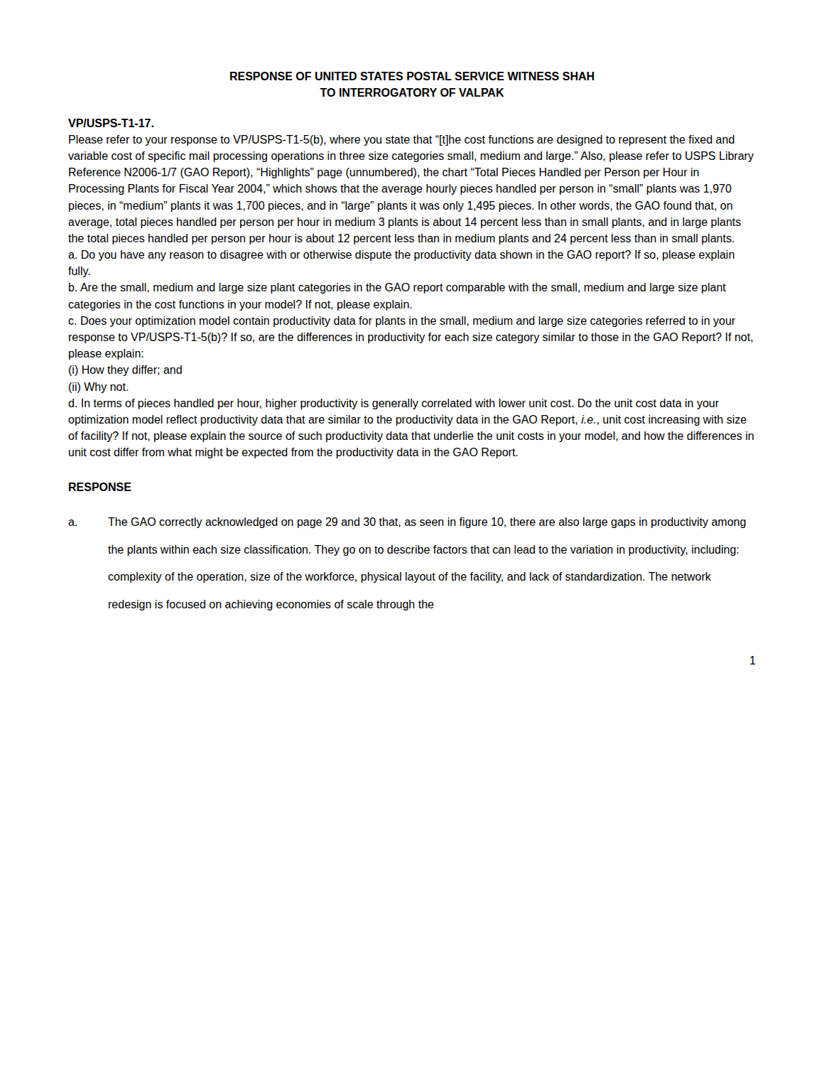RESPONSE OF UNITED STATES POSTAL SERVICE WITNESS SHAH
TO INTERROGATORY OF VALPAK
VP/USPS-T1-17.
Please refer to your response to VP/USPS-T1-5(b), where you state that “[t]he cost functions are designed to represent the fixed and variable cost of specific mail processing operations in three size categories small, medium and large.” Also, please refer to USPS Library Reference N2006-1/7 (GAO Report), “Highlights” page (unnumbered), the chart “Total Pieces Handled per Person per Hour in Processing Plants for Fiscal Year 2004,” which shows that the average hourly pieces handled per person in “small” plants was 1,970 pieces, in “medium” plants it was 1,700 pieces, and in “large” plants it was only 1,495 pieces. In other words, the GAO found that, on average, total pieces handled per person per hour in medium 3 plants is about 14 percent less than in small plants, and in large plants the total pieces handled per person per hour is about 12 percent less than in medium plants and 24 percent less than in small plants.
a. Do you have any reason to disagree with or otherwise dispute the productivity data shown in the GAO report? If so, please explain fully.
b. Are the small, medium and large size plant categories in the GAO report comparable with the small, medium and large size plant categories in the cost functions in your model? If not, please explain.
c. Does your optimization model contain productivity data for plants in the small, medium and large size categories referred to in your response to VP/USPS-T1-5(b)? If so, are the differences in productivity for each size category similar to those in the GAO Report? If not, please explain:
(i) How they differ; and
(ii) Why not.
d. In terms of pieces handled per hour, higher productivity is generally correlated with lower unit cost. Do the unit cost data in your optimization model reflect productivity data that are similar to the productivity data in the GAO Report, i.e., unit cost increasing with size of facility? If not, please explain the source of such productivity data that underlie the unit costs in your model, and how the differences in unit cost differ from what might be expected from the productivity data in the GAO Report.
RESPONSE
a.
The GAO correctly acknowledged on page 29 and 30 that, as seen in figure 10, there are also large gaps in productivity among the plants within each size classification. They go on to describe factors that can lead to the variation in productivity, including: complexity of the operation, size of the workforce, physical layout of the facility, and lack of standardization. The network redesign is focused on achieving economies of scale through the
1